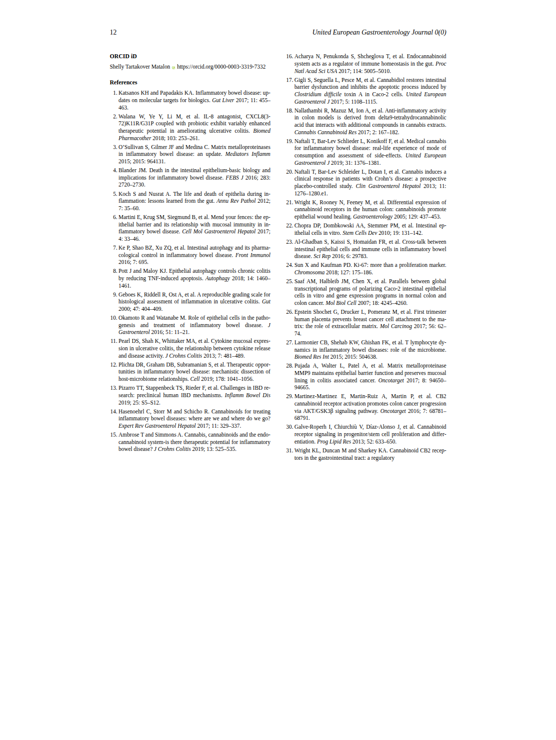12 United European Gastroenterology Journal 0(0)
ORCID iD
Shelly Tartakover Matalon iD https://orcid.org/0000-0003-3319-7332
References
Katsanos KH and Papadakis KA. Inflammatory bowel disease: updates on molecular targets for biologics. Gut Liver 2017; 11: 455–463.
Walana W, Ye Y, Li M, et al. IL-8 antagonist, CXCL8(3-72)K11R/G31P coupled with probiotic exhibit variably enhanced therapeutic potential in ameliorating ulcerative colitis. Biomed Pharmacother 2018; 103: 253–261.
O’Sullivan S, Gilmer JF and Medina C. Matrix metalloproteinases in inflammatory bowel disease: an update. Mediators Inflamm 2015; 2015: 964131.
Blander JM. Death in the intestinal epithelium-basic biology and implications for inflammatory bowel disease. FEBS J 2016; 283: 2720–2730.
Koch S and Nusrat A. The life and death of epithelia during inflammation: lessons learned from the gut. Annu Rev Pathol 2012; 7: 35–60.
Martini E, Krug SM, Siegmund B, et al. Mend your fences: the epithelial barrier and its relationship with mucosal immunity in inflammatory bowel disease. Cell Mol Gastroenterol Hepatol 2017; 4: 33–46.
Ke P, Shao BZ, Xu ZQ, et al. Intestinal autophagy and its pharmacological control in inflammatory bowel disease. Front Immunol 2016; 7: 695.
Pott J and Maloy KJ. Epithelial autophagy controls chronic colitis by reducing TNF-induced apoptosis. Autophagy 2018; 14: 1460–1461.
Geboes K, Riddell R, Ost A, et al. A reproducible grading scale for histological assessment of inflammation in ulcerative colitis. Gut 2000; 47: 404–409.
Okamoto R and Watanabe M. Role of epithelial cells in the pathogenesis and treatment of inflammatory bowel disease. J Gastroenterol 2016; 51: 11–21.
Pearl DS, Shah K, Whittaker MA, et al. Cytokine mucosal expression in ulcerative colitis, the relationship between cytokine release and disease activity. J Crohns Colitis 2013; 7: 481–489.
Plichta DR, Graham DB, Subramanian S, et al. Therapeutic opportunities in inflammatory bowel disease: mechanistic dissection of host-microbiome relationships. Cell 2019; 178: 1041–1056.
Pizarro TT, Stappenbeck TS, Rieder F, et al. Challenges in IBD research: preclinical human IBD mechanisms. Inflamm Bowel Dis 2019; 25: S5–S12.
Hasenoehrl C, Storr M and Schicho R. Cannabinoids for treating inflammatory bowel diseases: where are we and where do we go? Expert Rev Gastroenterol Hepatol 2017; 11: 329–337.
Ambrose T and Simmons A. Cannabis, cannabinoids and the endocannabinoid system-is there therapeutic potential for inflammatory bowel disease? J Crohns Colitis 2019; 13: 525–535.
Acharya N, Penukonda S, Shcheglova T, et al. Endocannabinoid system acts as a regulator of immune homeostasis in the gut. Proc Natl Acad Sci USA 2017; 114: 5005–5010.
Gigli S, Seguella L, Pesce M, et al. Cannabidiol restores intestinal barrier dysfunction and inhibits the apoptotic process induced by Clostridium difficile toxin A in Caco-2 cells. United European Gastroenterol J 2017; 5: 1108–1115.
Nallathambi R, Mazuz M, Ion A, et al. Anti-inflammatory activity in colon models is derived from delta9-tetrahydrocannabinolic acid that interacts with additional compounds in cannabis extracts. Cannabis Cannabinoid Res 2017; 2: 167–182.
Naftali T, Bar-Lev Schlieder L, Konikoff F, et al. Medical cannabis for inflammatory bowel disease: real-life experience of mode of consumption and assessment of side-effects. United European Gastroenterol J 2019; 31: 1376–1381.
Naftali T, Bar-Lev Schleider L, Dotan I, et al. Cannabis induces a clinical response in patients with Crohn’s disease: a prospective placebo-controlled study. Clin Gastroenterol Hepatol 2013; 11: 1276–1280.e1.
Wright K, Rooney N, Feeney M, et al. Differential expression of cannabinoid receptors in the human colon: cannabinoids promote epithelial wound healing. Gastroenterology 2005; 129: 437–453.
Chopra DP, Dombkowski AA, Stemmer PM, et al. Intestinal epithelial cells in vitro. Stem Cells Dev 2010; 19: 131–142.
Al-Ghadban S, Kaissi S, Homaidan FR, et al. Cross-talk between intestinal epithelial cells and immune cells in inflammatory bowel disease. Sci Rep 2016; 6: 29783.
Sun X and Kaufman PD. Ki-67: more than a proliferation marker. Chromosoma 2018; 127: 175–186.
Saaf AM, Halbleib JM, Chen X, et al. Parallels between global transcriptional programs of polarizing Caco-2 intestinal epithelial cells in vitro and gene expression programs in normal colon and colon cancer. Mol Biol Cell 2007; 18: 4245–4260.
Epstein Shochet G, Drucker L, Pomeranz M, et al. First trimester human placenta prevents breast cancer cell attachment to the matrix: the role of extracellular matrix. Mol Carcinog 2017; 56: 62–74.
Larmonier CB, Shehab KW, Ghishan FK, et al. T lymphocyte dynamics in inflammatory bowel diseases: role of the microbiome. Biomed Res Int 2015; 2015: 504638.
Pujada A, Walter L, Patel A, et al. Matrix metalloproteinase MMP9 maintains epithelial barrier function and preserves mucosal lining in colitis associated cancer. Oncotarget 2017; 8: 94650–94665.
Martinez-Martinez E, Martin-Ruiz A, Martin P, et al. CB2 cannabinoid receptor activation promotes colon cancer progression via AKT/GSK3β signaling pathway. Oncotarget 2016; 7: 68781–68791.
Galve-Roperh I, Chiurchiù V, Díaz-Alonso J, et al. Cannabinoid receptor signaling in progenitor/stem cell proliferation and differentiation. Prog Lipid Res 2013; 52: 633–650.
Wright KL, Duncan M and Sharkey KA. Cannabinoid CB2 receptors in the gastrointestinal tract: a regulatory